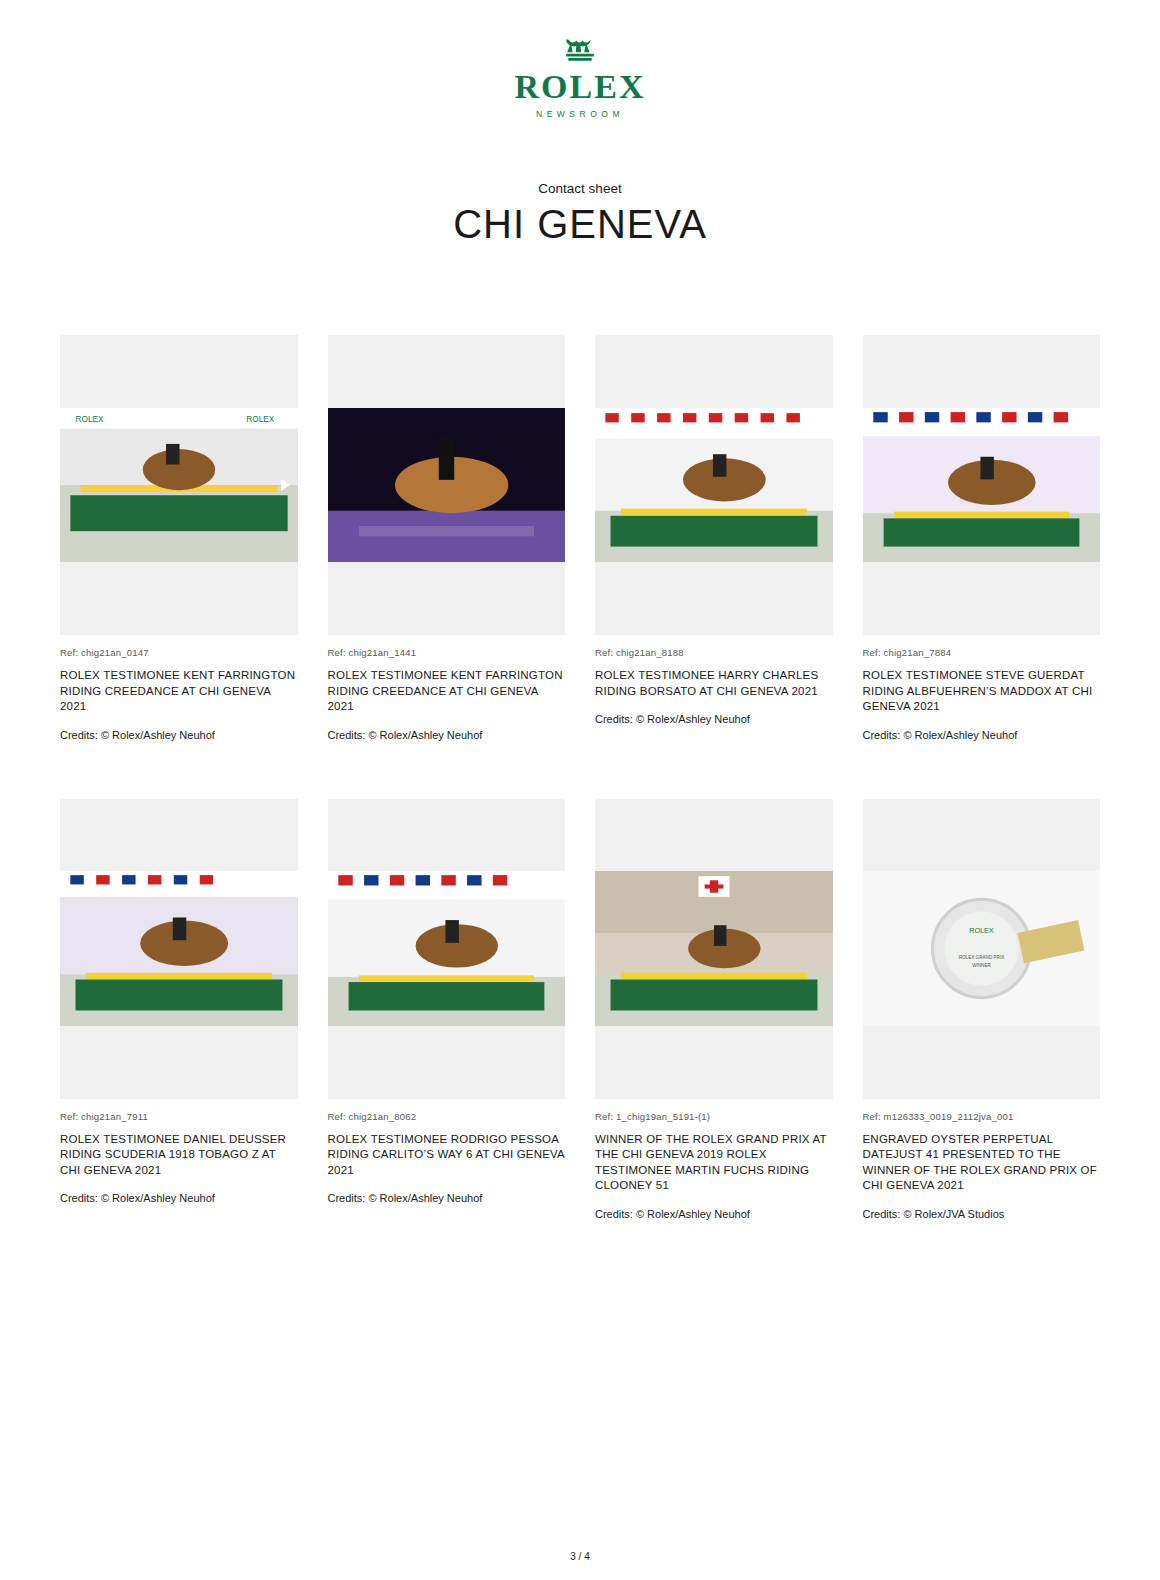ROLEX
Newsroom
Contact sheet
CHI GENEVA
Ref: chig21an_0147
Rolex Testimonee Kent Farrington riding Creedance at CHI Geneva 2021
Credits: © Rolex/Ashley Neuhof
Ref: chig21an_1441
Rolex Testimonee Kent Farrington riding Creedance at CHI Geneva 2021
Credits: © Rolex/Ashley Neuhof
Ref: chig21an_8188
Rolex Testimonee Harry Charles riding Borsato at CHI Geneva 2021
Credits: © Rolex/Ashley Neuhof
Ref: chig21an_7884
Rolex Testimonee Steve Guerdat riding Albfuehren’s Maddox at CHI Geneva 2021
Credits: © Rolex/Ashley Neuhof
Ref: chig21an_7911
Rolex Testimonee Daniel Deusser riding Scuderia 1918 Tobago Z at CHI Geneva 2021
Credits: © Rolex/Ashley Neuhof
Ref: chig21an_8062
Rolex Testimonee Rodrigo Pessoa riding Carlito’s Way 6 at CHI Geneva 2021
Credits: © Rolex/Ashley Neuhof
Ref: 1_chig19an_5191-(1)
Winner of the Rolex Grand Prix at the CHI Geneva 2019 Rolex Testimonee Martin Fuchs riding Clooney 51
Credits: © Rolex/Ashley Neuhof
Ref: m126333_0019_2112jva_001
Engraved Oyster Perpetual Datejust 41 presented to the winner of the Rolex Grand Prix of CHI Geneva 2021
Credits: © Rolex/JVA Studios
3 / 4